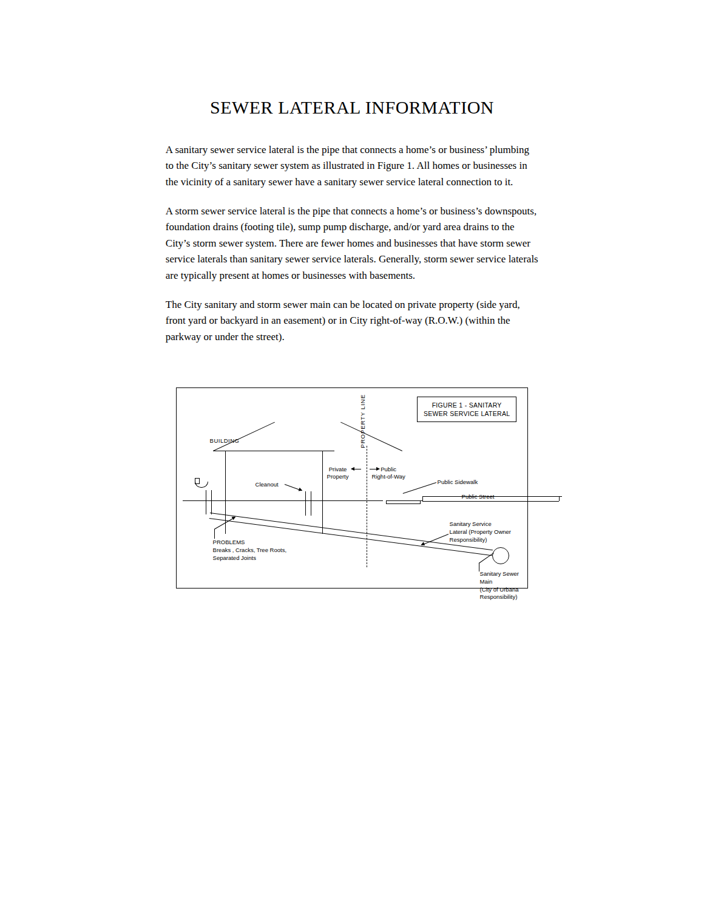SEWER LATERAL INFORMATION
A sanitary sewer service lateral is the pipe that connects a home’s or business’ plumbing to the City’s sanitary sewer system as illustrated in Figure 1. All homes or businesses in the vicinity of a sanitary sewer have a sanitary sewer service lateral connection to it.
A storm sewer service lateral is the pipe that connects a home’s or business’s downspouts, foundation drains (footing tile), sump pump discharge, and/or yard area drains to the City’s storm sewer system. There are fewer homes and businesses that have storm sewer service laterals than sanitary sewer service laterals. Generally, storm sewer service laterals are typically present at homes or businesses with basements.
The City sanitary and storm sewer main can be located on private property (side yard, front yard or backyard in an easement) or in City right-of-way (R.O.W.) (within the parkway or under the street).
FIGURE 1 - SANITARY
SEWER SERVICE LATERAL
PROPERTY LINE
BUILDING
Cleanout
Private
Property
Public
Right-of-Way
Public Sidewalk
Public Street
Sanitary Service
Lateral (Property Owner Responsibility)
PROBLEMS
Breaks , Cracks, Tree Roots,
Separated Joints
Sanitary Sewer Main
(City of Urbana Responsibility)